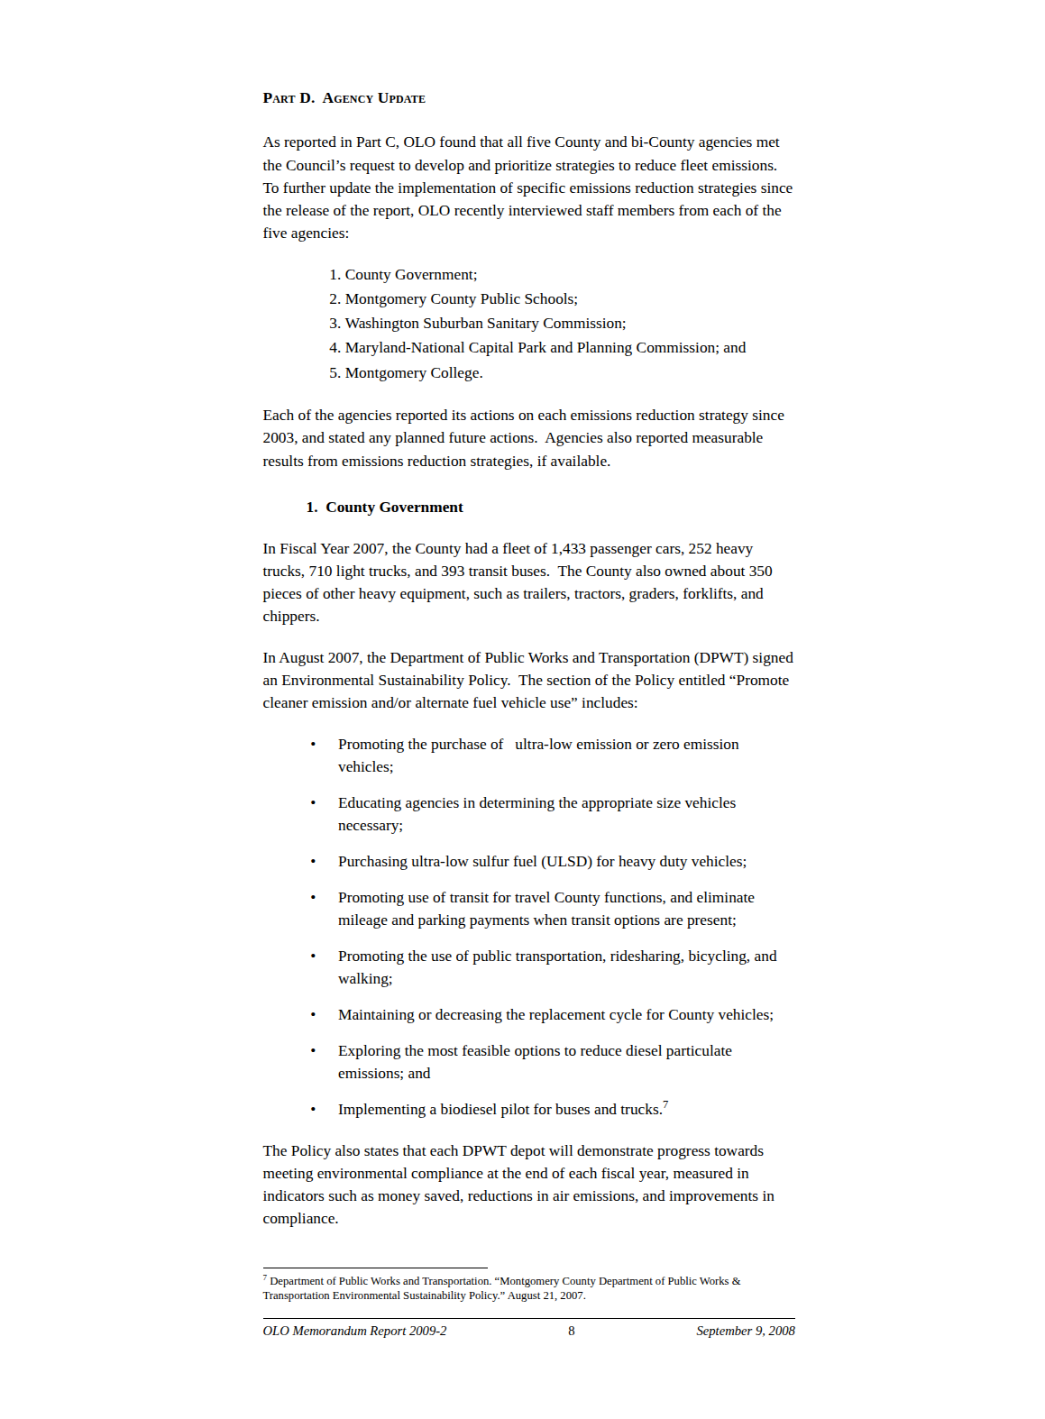Part D. Agency Update
As reported in Part C, OLO found that all five County and bi-County agencies met the Council’s request to develop and prioritize strategies to reduce fleet emissions. To further update the implementation of specific emissions reduction strategies since the release of the report, OLO recently interviewed staff members from each of the five agencies:
County Government;
Montgomery County Public Schools;
Washington Suburban Sanitary Commission;
Maryland-National Capital Park and Planning Commission; and
Montgomery College.
Each of the agencies reported its actions on each emissions reduction strategy since 2003, and stated any planned future actions. Agencies also reported measurable results from emissions reduction strategies, if available.
1. County Government
In Fiscal Year 2007, the County had a fleet of 1,433 passenger cars, 252 heavy trucks, 710 light trucks, and 393 transit buses. The County also owned about 350 pieces of other heavy equipment, such as trailers, tractors, graders, forklifts, and chippers.
In August 2007, the Department of Public Works and Transportation (DPWT) signed an Environmental Sustainability Policy. The section of the Policy entitled “Promote cleaner emission and/or alternate fuel vehicle use” includes:
Promoting the purchase of ultra-low emission or zero emission vehicles;
Educating agencies in determining the appropriate size vehicles necessary;
Purchasing ultra-low sulfur fuel (ULSD) for heavy duty vehicles;
Promoting use of transit for travel County functions, and eliminate mileage and parking payments when transit options are present;
Promoting the use of public transportation, ridesharing, bicycling, and walking;
Maintaining or decreasing the replacement cycle for County vehicles;
Exploring the most feasible options to reduce diesel particulate emissions; and
Implementing a biodiesel pilot for buses and trucks.7
The Policy also states that each DPWT depot will demonstrate progress towards meeting environmental compliance at the end of each fiscal year, measured in indicators such as money saved, reductions in air emissions, and improvements in compliance.
7 Department of Public Works and Transportation. “Montgomery County Department of Public Works & Transportation Environmental Sustainability Policy.” August 21, 2007.
OLO Memorandum Report 2009-2 8 September 9, 2008